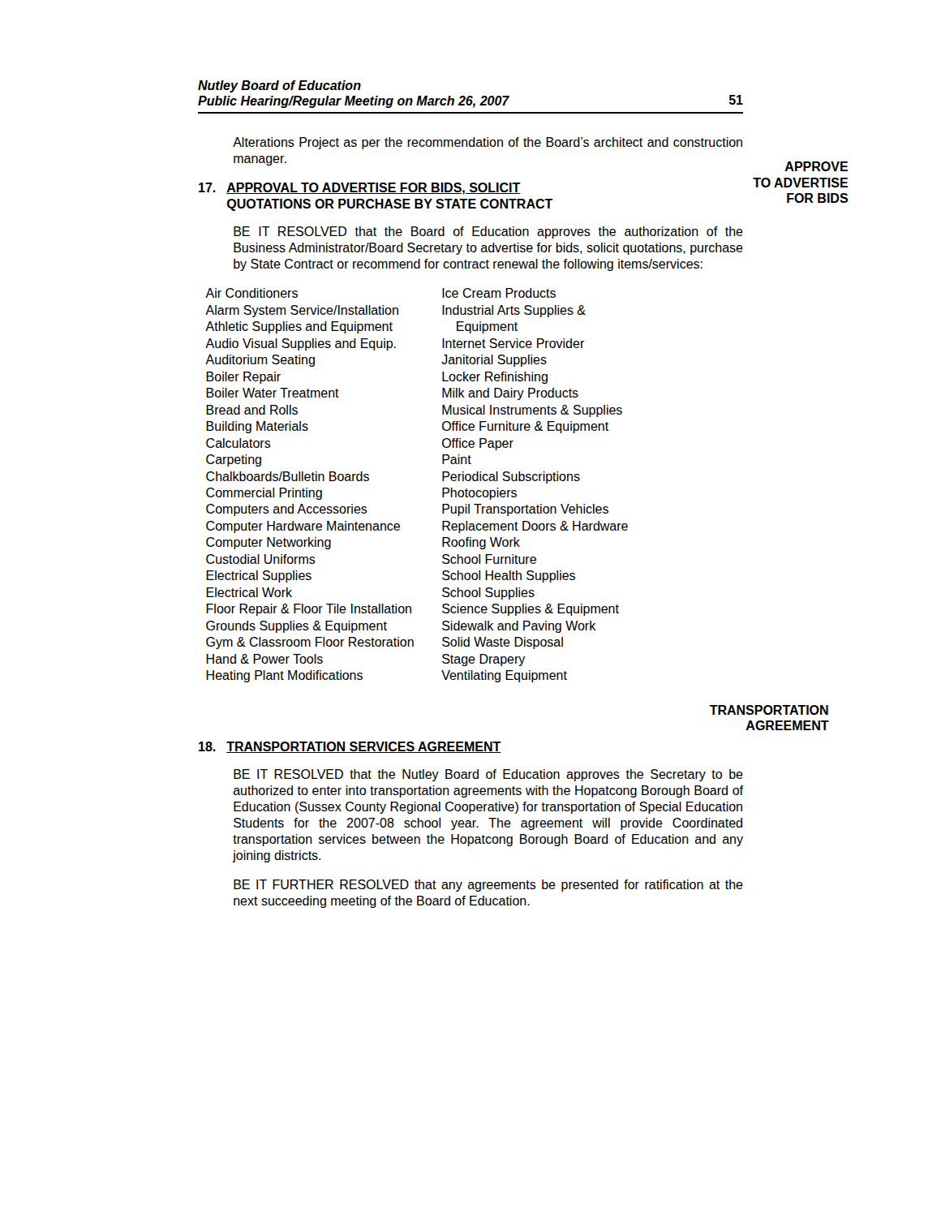Nutley Board of Education
Public Hearing/Regular Meeting on March 26, 2007
51
Alterations Project as per the recommendation of the Board’s architect and construction manager.
APPROVE
TO ADVERTISE
FOR BIDS
17. APPROVAL TO ADVERTISE FOR BIDS, SOLICIT
QUOTATIONS OR PURCHASE BY STATE CONTRACT
BE IT RESOLVED that the Board of Education approves the authorization of the Business Administrator/Board Secretary to advertise for bids, solicit quotations, purchase by State Contract or recommend for contract renewal the following items/services:
Air Conditioners
Alarm System Service/Installation
Athletic Supplies and Equipment
Audio Visual Supplies and Equip.
Auditorium Seating
Boiler Repair
Boiler Water Treatment
Bread and Rolls
Building Materials
Calculators
Carpeting
Chalkboards/Bulletin Boards
Commercial Printing
Computers and Accessories
Computer Hardware Maintenance
Computer Networking
Custodial Uniforms
Electrical Supplies
Electrical Work
Floor Repair & Floor Tile Installation
Grounds Supplies & Equipment
Gym & Classroom Floor Restoration
Hand & Power Tools
Heating Plant Modifications
Ice Cream Products
Industrial Arts Supplies &
Equipment
Internet Service Provider
Janitorial Supplies
Locker Refinishing
Milk and Dairy Products
Musical Instruments & Supplies
Office Furniture & Equipment
Office Paper
Paint
Periodical Subscriptions
Photocopiers
Pupil Transportation Vehicles
Replacement Doors & Hardware
Roofing Work
School Furniture
School Health Supplies
School Supplies
Science Supplies & Equipment
Sidewalk and Paving Work
Solid Waste Disposal
Stage Drapery
Ventilating Equipment
TRANSPORTATION
AGREEMENT
18. TRANSPORTATION SERVICES AGREEMENT
BE IT RESOLVED that the Nutley Board of Education approves the Secretary to be authorized to enter into transportation agreements with the Hopatcong Borough Board of Education (Sussex County Regional Cooperative) for transportation of Special Education Students for the 2007-08 school year. The agreement will provide Coordinated transportation services between the Hopatcong Borough Board of Education and any joining districts.
BE IT FURTHER RESOLVED that any agreements be presented for ratification at the next succeeding meeting of the Board of Education.